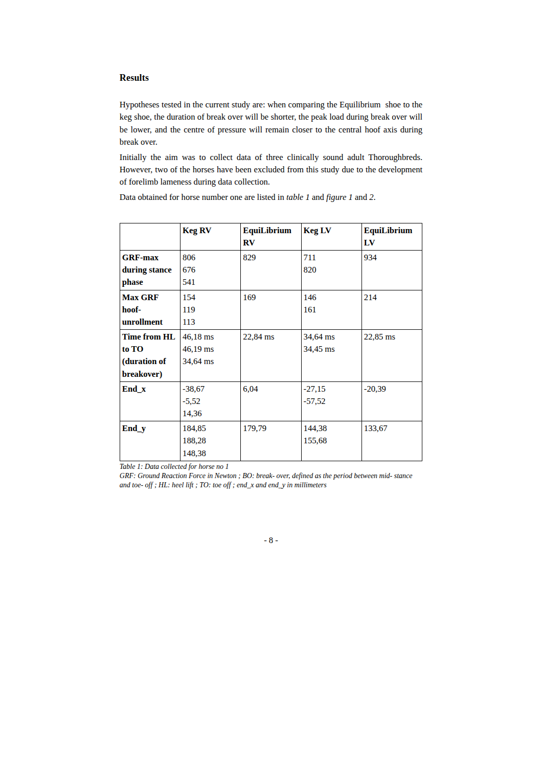Results
Hypotheses tested in the current study are: when comparing the Equilibrium shoe to the keg shoe, the duration of break over will be shorter, the peak load during break over will be lower, and the centre of pressure will remain closer to the central hoof axis during break over.
Initially the aim was to collect data of three clinically sound adult Thoroughbreds. However, two of the horses have been excluded from this study due to the development of forelimb lameness during data collection.
Data obtained for horse number one are listed in table 1 and figure 1 and 2.
| | Keg RV | EquiLibrium RV | Keg LV | EquiLibrium LV |
| GRF-max during stance phase | 806 676 541 | 829 | 711 820 | 934 |
| Max GRF hoof-unrollment | 154 119 113 | 169 | 146 161 | 214 |
| Time from HL to TO (duration of breakover) | 46,18 ms 46,19 ms 34,64 ms | 22,84 ms | 34,64 ms 34,45 ms | 22,85 ms |
| End_x | -38,67 -5,52 14,36 | 6,04 | -27,15 -57,52 | -20,39 |
| End_y | 184,85 188,28 148,38 | 179,79 | 144,38 155,68 | 133,67 |
Table 1: Data collected for horse no 1 GRF: Ground Reaction Force in Newton ; BO: break- over, defined as the period between mid- stance and toe- off ; HL: heel lift ; TO: toe off ; end_x and end_y in millimeters
- 8 -